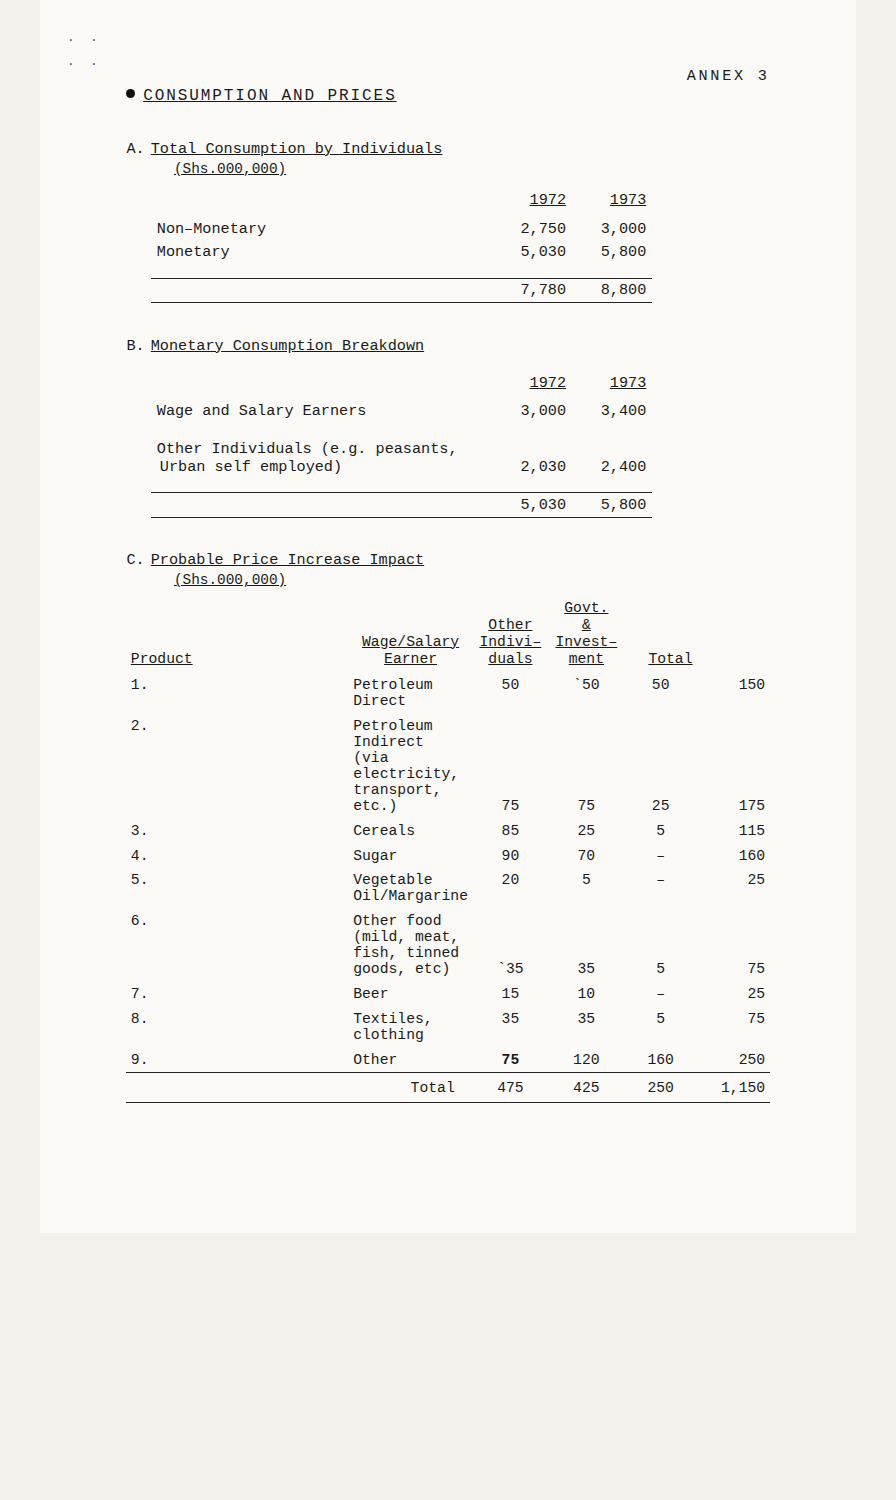· ·
· ·
ANNEX 3
CONSUMPTION AND PRICES
A. Total Consumption by Individuals
(Shs.000,000)
| | 1972 | 1973 |
| --- | --- | --- |
| Non–Monetary | 2,750 | 3,000 |
| Monetary | 5,030 | 5,800 |
| | 7,780 | 8,800 |
B. Monetary Consumption Breakdown
| | 1972 | 1973 |
| --- | --- | --- |
| Wage and Salary Earners | 3,000 | 3,400 |
| Other Individuals (e.g. peasants, Urban self employed) | 2,030 | 2,400 |
| | 5,030 | 5,800 |
C. Probable Price Increase Impact
(Shs.000,000)
| Product | Wage/Salary Earner | Other Indivi– duals | Govt. & Invest– ment | Total |
| --- | --- | --- | --- | --- |
| 1. | Petroleum Direct | 50 | `50 | 50 | 150 |
| 2. | Petroleum Indirect (via electricity, transport, etc.) | 75 | 75 | 25 | 175 |
| 3. | Cereals | 85 | 25 | 5 | 115 |
| 4. | Sugar | 90 | 70 | – | 160 |
| 5. | Vegetable Oil/Margarine | 20 | 5 | – | 25 |
| 6. | Other food (mild, meat, fish, tinned goods, etc) | `35 | 35 | 5 | 75 |
| 7. | Beer | 15 | 10 | – | 25 |
| 8. | Textiles, clothing | 35 | 35 | 5 | 75 |
| 9. | Other | 75 | 120 | 160 | 250 |
| | Total | 475 | 425 | 250 | 1,150 |